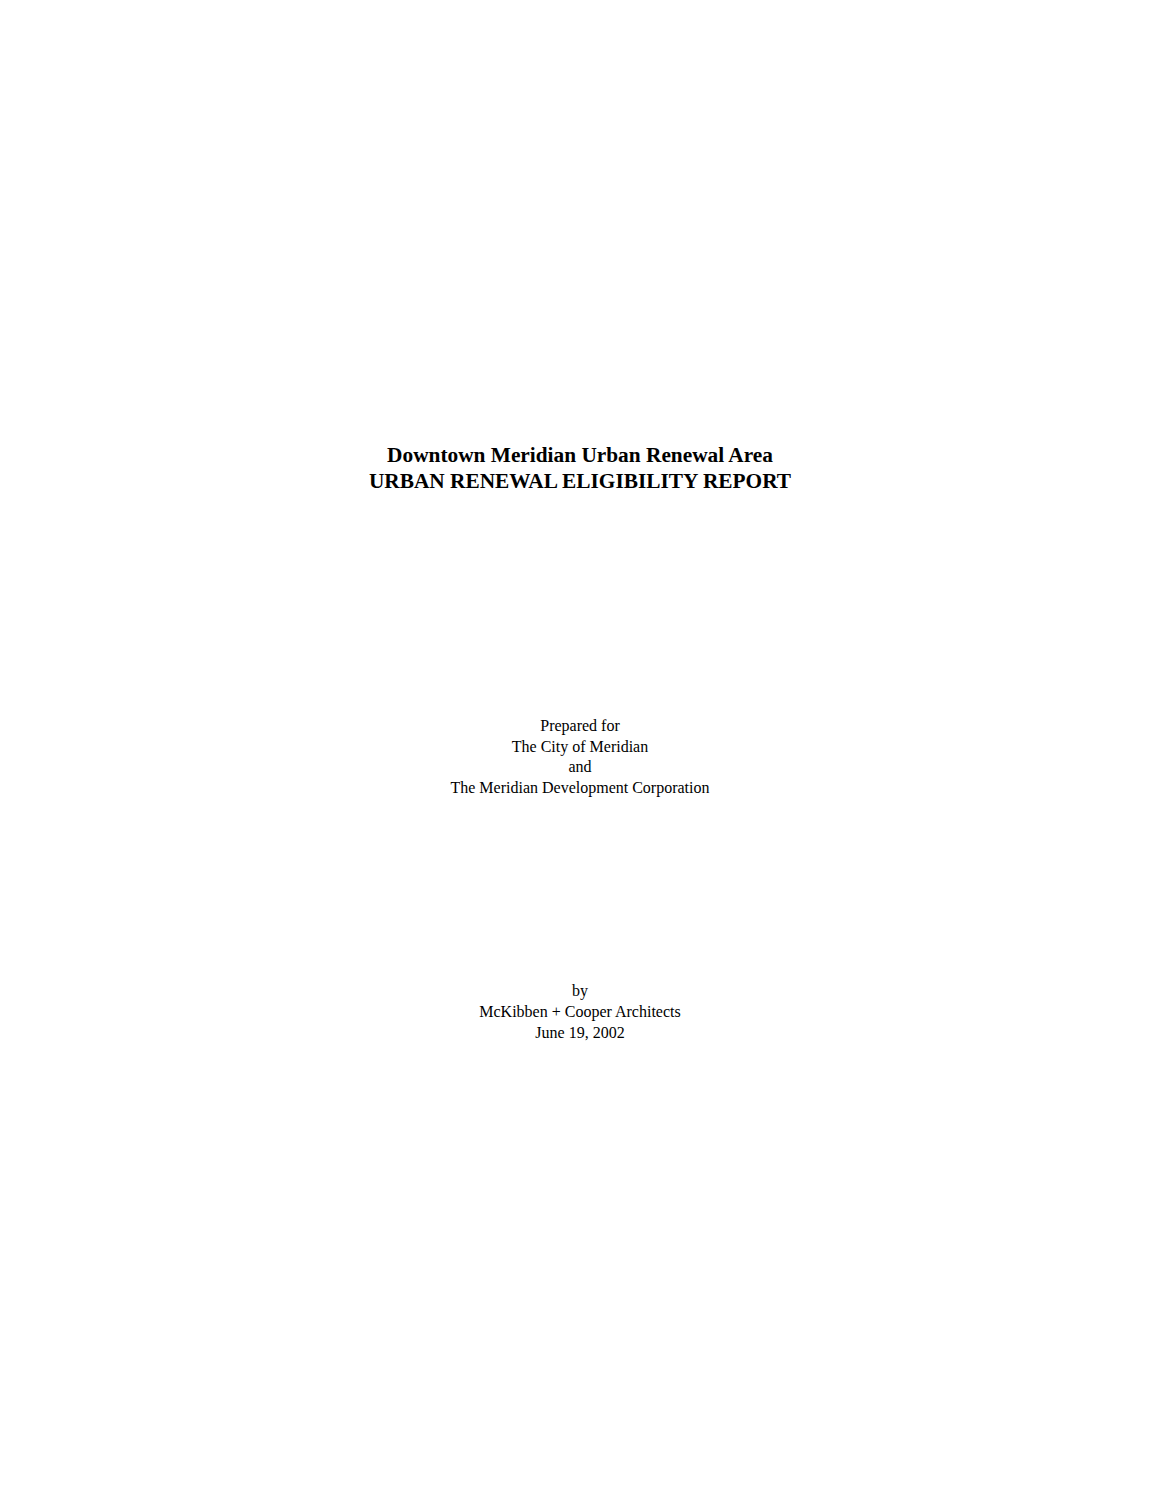Downtown Meridian Urban Renewal Area
URBAN RENEWAL ELIGIBILITY REPORT
Prepared for
The City of Meridian
and
The Meridian Development Corporation
by
McKibben + Cooper Architects
June 19, 2002